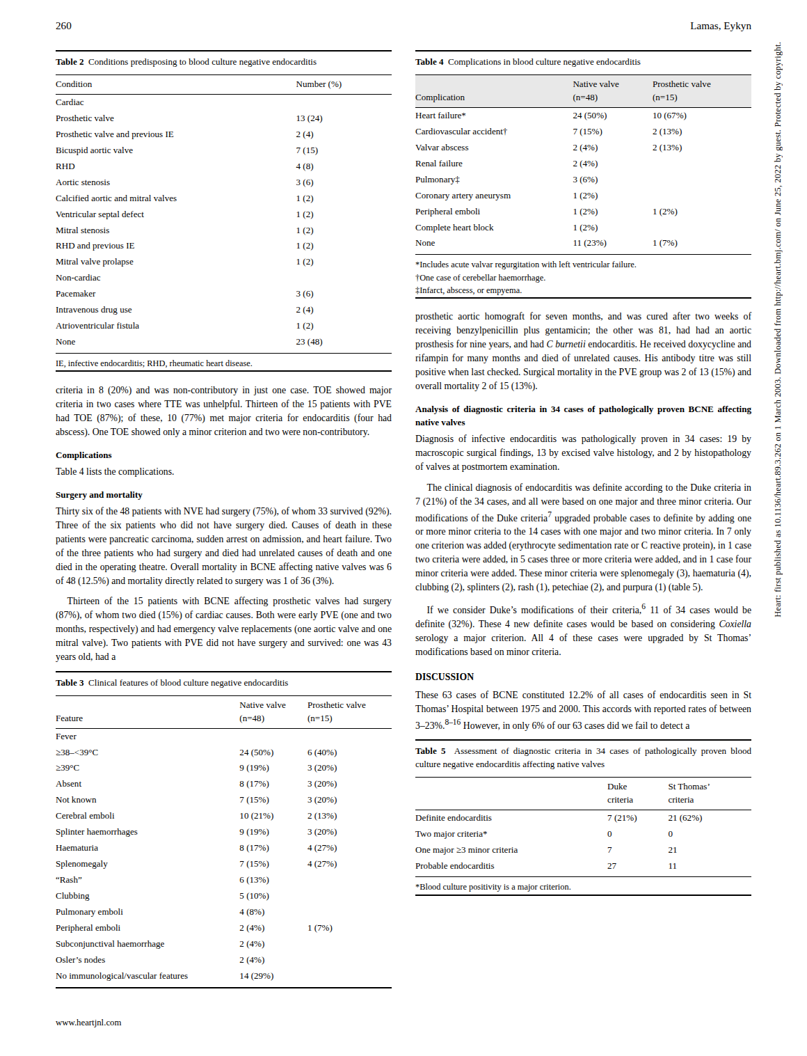260 Lamas, Eykyn
Heart: first published as 10.1136/heart.89.3.262 on 1 March 2003. Downloaded from http://heart.bmj.com/ on June 25, 2022 by guest. Protected by copyright.
Table 2 Conditions predisposing to blood culture negative endocarditis
| Condition | Number (%) |
| --- | --- |
| Cardiac | |
| Prosthetic valve | 13 (24) |
| Prosthetic valve and previous IE | 2 (4) |
| Bicuspid aortic valve | 7 (15) |
| RHD | 4 (8) |
| Aortic stenosis | 3 (6) |
| Calcified aortic and mitral valves | 1 (2) |
| Ventricular septal defect | 1 (2) |
| Mitral stenosis | 1 (2) |
| RHD and previous IE | 1 (2) |
| Mitral valve prolapse | 1 (2) |
| Non-cardiac | |
| Pacemaker | 3 (6) |
| Intravenous drug use | 2 (4) |
| Atrioventricular fistula | 1 (2) |
| None | 23 (48) |
IE, infective endocarditis; RHD, rheumatic heart disease.
criteria in 8 (20%) and was non-contributory in just one case. TOE showed major criteria in two cases where TTE was unhelpful. Thirteen of the 15 patients with PVE had TOE (87%); of these, 10 (77%) met major criteria for endocarditis (four had abscess). One TOE showed only a minor criterion and two were non-contributory.
Complications
Table 4 lists the complications.
Surgery and mortality
Thirty six of the 48 patients with NVE had surgery (75%), of whom 33 survived (92%). Three of the six patients who did not have surgery died. Causes of death in these patients were pancreatic carcinoma, sudden arrest on admission, and heart failure. Two of the three patients who had surgery and died had unrelated causes of death and one died in the operating theatre. Overall mortality in BCNE affecting native valves was 6 of 48 (12.5%) and mortality directly related to surgery was 1 of 36 (3%).
Thirteen of the 15 patients with BCNE affecting prosthetic valves had surgery (87%), of whom two died (15%) of cardiac causes. Both were early PVE (one and two months, respectively) and had emergency valve replacements (one aortic valve and one mitral valve). Two patients with PVE did not have surgery and survived: one was 43 years old, had a
Table 3 Clinical features of blood culture negative endocarditis
| Feature | Native valve (n=48) | Prosthetic valve (n=15) |
| --- | --- | --- |
| Fever | | |
| ≥38–<39°C | 24 (50%) | 6 (40%) |
| ≥39°C | 9 (19%) | 3 (20%) |
| Absent | 8 (17%) | 3 (20%) |
| Not known | 7 (15%) | 3 (20%) |
| Cerebral emboli | 10 (21%) | 2 (13%) |
| Splinter haemorrhages | 9 (19%) | 3 (20%) |
| Haematuria | 8 (17%) | 4 (27%) |
| Splenomegaly | 7 (15%) | 4 (27%) |
| “Rash” | 6 (13%) | |
| Clubbing | 5 (10%) | |
| Pulmonary emboli | 4 (8%) | |
| Peripheral emboli | 2 (4%) | 1 (7%) |
| Subconjunctival haemorrhage | 2 (4%) | |
| Osler’s nodes | 2 (4%) | |
| No immunological/vascular features | 14 (29%) | |
Table 4 Complications in blood culture negative endocarditis
| Complication | Native valve (n=48) | Prosthetic valve (n=15) |
| --- | --- | --- |
| Heart failure* | 24 (50%) | 10 (67%) |
| Cardiovascular accident† | 7 (15%) | 2 (13%) |
| Valvar abscess | 2 (4%) | 2 (13%) |
| Renal failure | 2 (4%) | |
| Pulmonary‡ | 3 (6%) | |
| Coronary artery aneurysm | 1 (2%) | |
| Peripheral emboli | 1 (2%) | 1 (2%) |
| Complete heart block | 1 (2%) | |
| None | 11 (23%) | 1 (7%) |
*Includes acute valvar regurgitation with left ventricular failure.
†One case of cerebellar haemorrhage.
‡Infarct, abscess, or empyema.
prosthetic aortic homograft for seven months, and was cured after two weeks of receiving benzylpenicillin plus gentamicin; the other was 81, had had an aortic prosthesis for nine years, and had C burnetii endocarditis. He received doxycycline and rifampin for many months and died of unrelated causes. His antibody titre was still positive when last checked. Surgical mortality in the PVE group was 2 of 13 (15%) and overall mortality 2 of 15 (13%).
Analysis of diagnostic criteria in 34 cases of pathologically proven BCNE affecting native valves
Diagnosis of infective endocarditis was pathologically proven in 34 cases: 19 by macroscopic surgical findings, 13 by excised valve histology, and 2 by histopathology of valves at postmortem examination.
The clinical diagnosis of endocarditis was definite according to the Duke criteria in 7 (21%) of the 34 cases, and all were based on one major and three minor criteria. Our modifications of the Duke criteria7 upgraded probable cases to definite by adding one or more minor criteria to the 14 cases with one major and two minor criteria. In 7 only one criterion was added (erythrocyte sedimentation rate or C reactive protein), in 1 case two criteria were added, in 5 cases three or more criteria were added, and in 1 case four minor criteria were added. These minor criteria were splenomegaly (3), haematuria (4), clubbing (2), splinters (2), rash (1), petechiae (2), and purpura (1) (table 5).
If we consider Duke’s modifications of their criteria,6 11 of 34 cases would be definite (32%). These 4 new definite cases would be based on considering Coxiella serology a major criterion. All 4 of these cases were upgraded by St Thomas’ modifications based on minor criteria.
DISCUSSION
These 63 cases of BCNE constituted 12.2% of all cases of endocarditis seen in St Thomas’ Hospital between 1975 and 2000. This accords with reported rates of between 3–23%.8–16 However, in only 6% of our 63 cases did we fail to detect a
Table 5 Assessment of diagnostic criteria in 34 cases of pathologically proven blood culture negative endocarditis affecting native valves
| | Duke criteria | St Thomas’ criteria |
| --- | --- | --- |
| Definite endocarditis | 7 (21%) | 21 (62%) |
| Two major criteria* | 0 | 0 |
| One major ≥3 minor criteria | 7 | 21 |
| Probable endocarditis | 27 | 11 |
*Blood culture positivity is a major criterion.
www.heartjnl.com